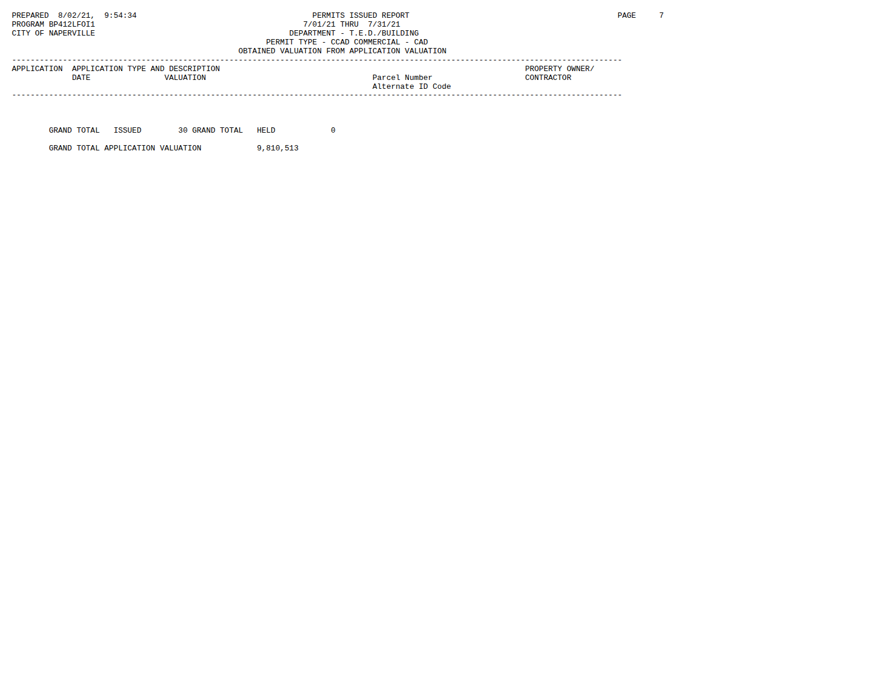PREPARED  8/02/21,  9:54:34                                      PERMITS ISSUED REPORT                                             PAGE     7
PROGRAM BP412LFOI1                                             7/01/21 THRU  7/31/21
CITY OF NAPERVILLE                                          DEPARTMENT - T.E.D./BUILDING
                                                       PERMIT TYPE - CCAD COMMERCIAL - CAD
                                                 OBTAINED VALUATION FROM APPLICATION VALUATION
------------------------------------------------------------------------------------------------------------------------------------
APPLICATION  APPLICATION TYPE AND DESCRIPTION                                                                  PROPERTY OWNER/
             DATE                VALUATION                                    Parcel Number                    CONTRACTOR
                                                                              Alternate ID Code
------------------------------------------------------------------------------------------------------------------------------------



        GRAND TOTAL   ISSUED        30 GRAND TOTAL   HELD            0

        GRAND TOTAL APPLICATION VALUATION            9,810,513